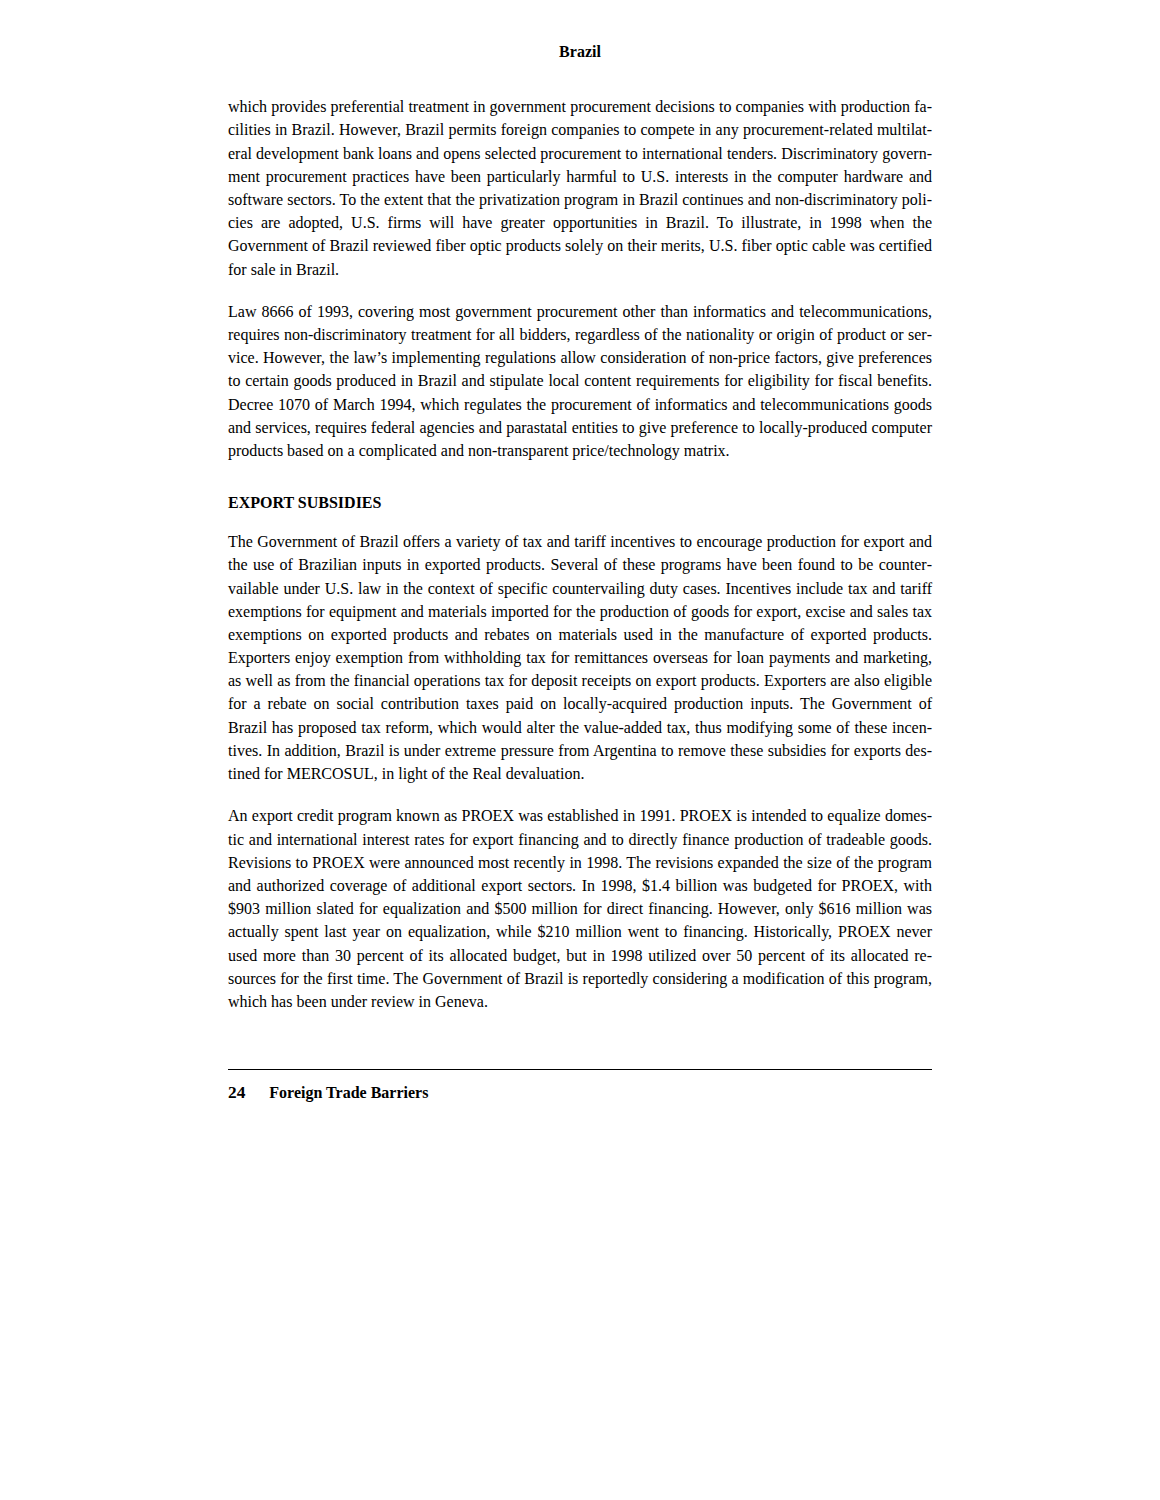Brazil
which provides preferential treatment in government procurement decisions to companies with production facilities in Brazil. However, Brazil permits foreign companies to compete in any procurement-related multilateral development bank loans and opens selected procurement to international tenders. Discriminatory government procurement practices have been particularly harmful to U.S. interests in the computer hardware and software sectors. To the extent that the privatization program in Brazil continues and non-discriminatory policies are adopted, U.S. firms will have greater opportunities in Brazil. To illustrate, in 1998 when the Government of Brazil reviewed fiber optic products solely on their merits, U.S. fiber optic cable was certified for sale in Brazil.
Law 8666 of 1993, covering most government procurement other than informatics and telecommunications, requires non-discriminatory treatment for all bidders, regardless of the nationality or origin of product or service. However, the law’s implementing regulations allow consideration of non-price factors, give preferences to certain goods produced in Brazil and stipulate local content requirements for eligibility for fiscal benefits. Decree 1070 of March 1994, which regulates the procurement of informatics and telecommunications goods and services, requires federal agencies and parastatal entities to give preference to locally-produced computer products based on a complicated and non-transparent price/technology matrix.
EXPORT SUBSIDIES
The Government of Brazil offers a variety of tax and tariff incentives to encourage production for export and the use of Brazilian inputs in exported products. Several of these programs have been found to be countervailable under U.S. law in the context of specific countervailing duty cases. Incentives include tax and tariff exemptions for equipment and materials imported for the production of goods for export, excise and sales tax exemptions on exported products and rebates on materials used in the manufacture of exported products. Exporters enjoy exemption from withholding tax for remittances overseas for loan payments and marketing, as well as from the financial operations tax for deposit receipts on export products. Exporters are also eligible for a rebate on social contribution taxes paid on locally-acquired production inputs. The Government of Brazil has proposed tax reform, which would alter the value-added tax, thus modifying some of these incentives. In addition, Brazil is under extreme pressure from Argentina to remove these subsidies for exports destined for MERCOSUL, in light of the Real devaluation.
An export credit program known as PROEX was established in 1991. PROEX is intended to equalize domestic and international interest rates for export financing and to directly finance production of tradeable goods. Revisions to PROEX were announced most recently in 1998. The revisions expanded the size of the program and authorized coverage of additional export sectors. In 1998, $1.4 billion was budgeted for PROEX, with $903 million slated for equalization and $500 million for direct financing. However, only $616 million was actually spent last year on equalization, while $210 million went to financing. Historically, PROEX never used more than 30 percent of its allocated budget, but in 1998 utilized over 50 percent of its allocated resources for the first time. The Government of Brazil is reportedly considering a modification of this program, which has been under review in Geneva.
24 Foreign Trade Barriers